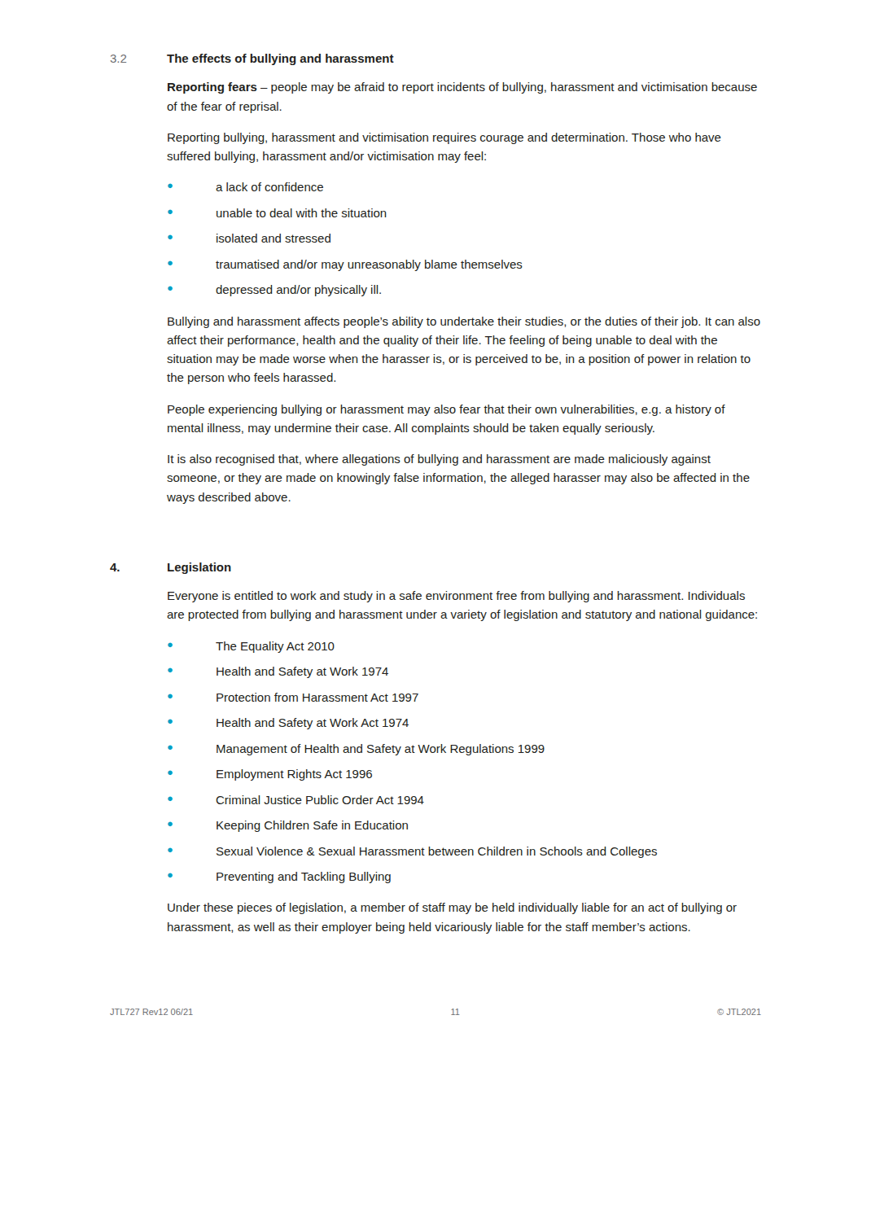3.2
The effects of bullying and harassment
Reporting fears – people may be afraid to report incidents of bullying, harassment and victimisation because of the fear of reprisal.
Reporting bullying, harassment and victimisation requires courage and determination. Those who have suffered bullying, harassment and/or victimisation may feel:
a lack of confidence
unable to deal with the situation
isolated and stressed
traumatised and/or may unreasonably blame themselves
depressed and/or physically ill.
Bullying and harassment affects people’s ability to undertake their studies, or the duties of their job. It can also affect their performance, health and the quality of their life. The feeling of being unable to deal with the situation may be made worse when the harasser is, or is perceived to be, in a position of power in relation to the person who feels harassed.
People experiencing bullying or harassment may also fear that their own vulnerabilities, e.g. a history of mental illness, may undermine their case. All complaints should be taken equally seriously.
It is also recognised that, where allegations of bullying and harassment are made maliciously against someone, or they are made on knowingly false information, the alleged harasser may also be affected in the ways described above.
4.
Legislation
Everyone is entitled to work and study in a safe environment free from bullying and harassment. Individuals are protected from bullying and harassment under a variety of legislation and statutory and national guidance:
The Equality Act 2010
Health and Safety at Work 1974
Protection from Harassment Act 1997
Health and Safety at Work Act 1974
Management of Health and Safety at Work Regulations 1999
Employment Rights Act 1996
Criminal Justice Public Order Act 1994
Keeping Children Safe in Education
Sexual Violence & Sexual Harassment between Children in Schools and Colleges
Preventing and Tackling Bullying
Under these pieces of legislation, a member of staff may be held individually liable for an act of bullying or harassment, as well as their employer being held vicariously liable for the staff member’s actions.
JTL727 Rev12 06/21
11
© JTL2021